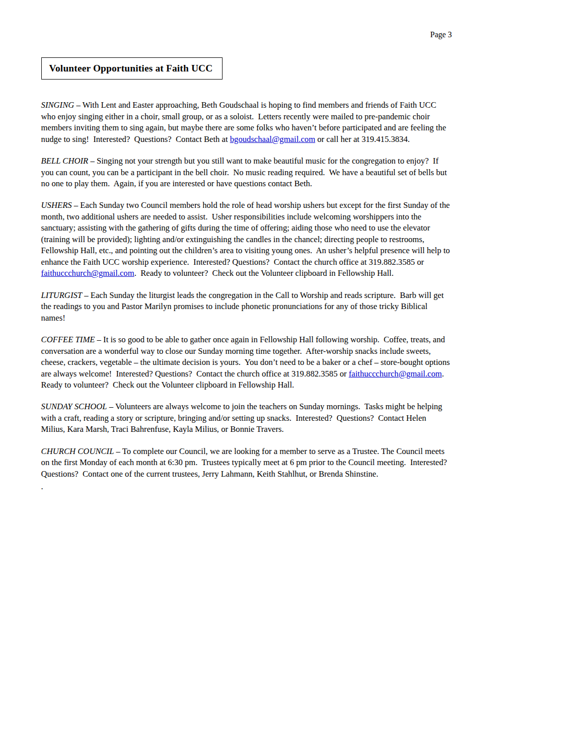Page 3
Volunteer Opportunities at Faith UCC
SINGING – With Lent and Easter approaching, Beth Goudschaal is hoping to find members and friends of Faith UCC who enjoy singing either in a choir, small group, or as a soloist. Letters recently were mailed to pre-pandemic choir members inviting them to sing again, but maybe there are some folks who haven’t before participated and are feeling the nudge to sing! Interested? Questions? Contact Beth at bgoudschaal@gmail.com or call her at 319.415.3834.
BELL CHOIR – Singing not your strength but you still want to make beautiful music for the congregation to enjoy? If you can count, you can be a participant in the bell choir. No music reading required. We have a beautiful set of bells but no one to play them. Again, if you are interested or have questions contact Beth.
USHERS – Each Sunday two Council members hold the role of head worship ushers but except for the first Sunday of the month, two additional ushers are needed to assist. Usher responsibilities include welcoming worshippers into the sanctuary; assisting with the gathering of gifts during the time of offering; aiding those who need to use the elevator (training will be provided); lighting and/or extinguishing the candles in the chancel; directing people to restrooms, Fellowship Hall, etc., and pointing out the children’s area to visiting young ones. An usher’s helpful presence will help to enhance the Faith UCC worship experience. Interested? Questions? Contact the church office at 319.882.3585 or faithuccchurch@gmail.com. Ready to volunteer? Check out the Volunteer clipboard in Fellowship Hall.
LITURGIST – Each Sunday the liturgist leads the congregation in the Call to Worship and reads scripture. Barb will get the readings to you and Pastor Marilyn promises to include phonetic pronunciations for any of those tricky Biblical names!
COFFEE TIME – It is so good to be able to gather once again in Fellowship Hall following worship. Coffee, treats, and conversation are a wonderful way to close our Sunday morning time together. After-worship snacks include sweets, cheese, crackers, vegetable – the ultimate decision is yours. You don’t need to be a baker or a chef – store-bought options are always welcome! Interested? Questions? Contact the church office at 319.882.3585 or faithuccchurch@gmail.com. Ready to volunteer? Check out the Volunteer clipboard in Fellowship Hall.
SUNDAY SCHOOL – Volunteers are always welcome to join the teachers on Sunday mornings. Tasks might be helping with a craft, reading a story or scripture, bringing and/or setting up snacks. Interested? Questions? Contact Helen Milius, Kara Marsh, Traci Bahrenfuse, Kayla Milius, or Bonnie Travers.
CHURCH COUNCIL – To complete our Council, we are looking for a member to serve as a Trustee. The Council meets on the first Monday of each month at 6:30 pm. Trustees typically meet at 6 pm prior to the Council meeting. Interested? Questions? Contact one of the current trustees, Jerry Lahmann, Keith Stahlhut, or Brenda Shinstine.
.